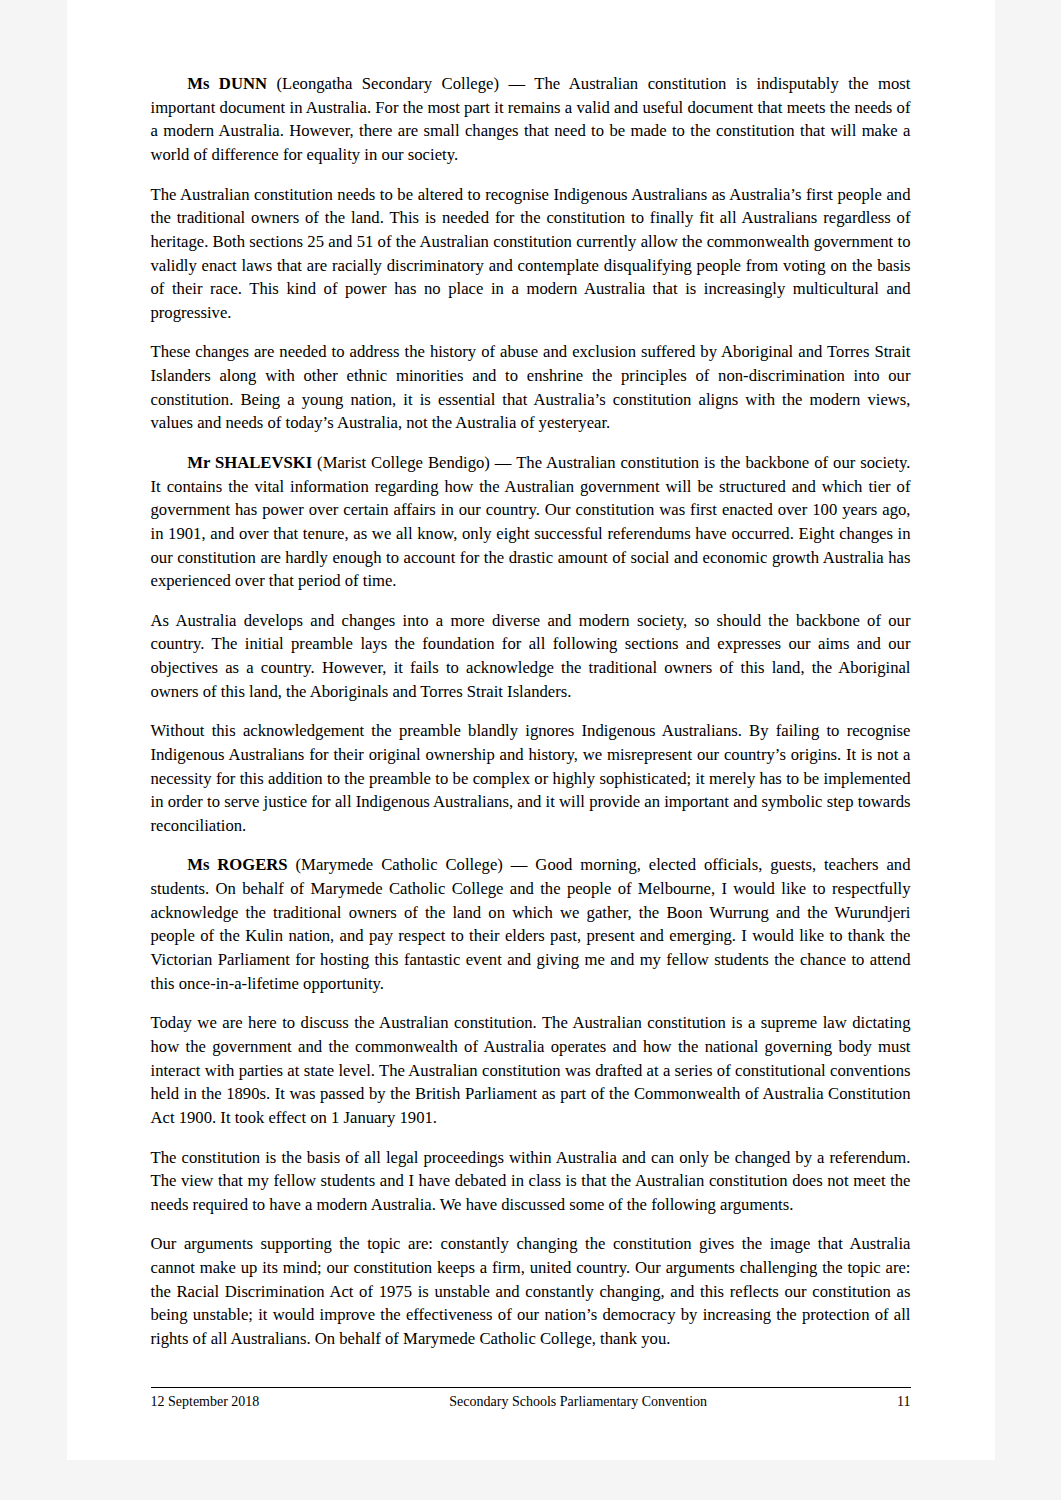Ms DUNN (Leongatha Secondary College) — The Australian constitution is indisputably the most important document in Australia. For the most part it remains a valid and useful document that meets the needs of a modern Australia. However, there are small changes that need to be made to the constitution that will make a world of difference for equality in our society.
The Australian constitution needs to be altered to recognise Indigenous Australians as Australia’s first people and the traditional owners of the land. This is needed for the constitution to finally fit all Australians regardless of heritage. Both sections 25 and 51 of the Australian constitution currently allow the commonwealth government to validly enact laws that are racially discriminatory and contemplate disqualifying people from voting on the basis of their race. This kind of power has no place in a modern Australia that is increasingly multicultural and progressive.
These changes are needed to address the history of abuse and exclusion suffered by Aboriginal and Torres Strait Islanders along with other ethnic minorities and to enshrine the principles of non-discrimination into our constitution. Being a young nation, it is essential that Australia’s constitution aligns with the modern views, values and needs of today’s Australia, not the Australia of yesteryear.
Mr SHALEVSKI (Marist College Bendigo) — The Australian constitution is the backbone of our society. It contains the vital information regarding how the Australian government will be structured and which tier of government has power over certain affairs in our country. Our constitution was first enacted over 100 years ago, in 1901, and over that tenure, as we all know, only eight successful referendums have occurred. Eight changes in our constitution are hardly enough to account for the drastic amount of social and economic growth Australia has experienced over that period of time.
As Australia develops and changes into a more diverse and modern society, so should the backbone of our country. The initial preamble lays the foundation for all following sections and expresses our aims and our objectives as a country. However, it fails to acknowledge the traditional owners of this land, the Aboriginal owners of this land, the Aboriginals and Torres Strait Islanders.
Without this acknowledgement the preamble blandly ignores Indigenous Australians. By failing to recognise Indigenous Australians for their original ownership and history, we misrepresent our country’s origins. It is not a necessity for this addition to the preamble to be complex or highly sophisticated; it merely has to be implemented in order to serve justice for all Indigenous Australians, and it will provide an important and symbolic step towards reconciliation.
Ms ROGERS (Marymede Catholic College) — Good morning, elected officials, guests, teachers and students. On behalf of Marymede Catholic College and the people of Melbourne, I would like to respectfully acknowledge the traditional owners of the land on which we gather, the Boon Wurrung and the Wurundjeri people of the Kulin nation, and pay respect to their elders past, present and emerging. I would like to thank the Victorian Parliament for hosting this fantastic event and giving me and my fellow students the chance to attend this once-in-a-lifetime opportunity.
Today we are here to discuss the Australian constitution. The Australian constitution is a supreme law dictating how the government and the commonwealth of Australia operates and how the national governing body must interact with parties at state level. The Australian constitution was drafted at a series of constitutional conventions held in the 1890s. It was passed by the British Parliament as part of the Commonwealth of Australia Constitution Act 1900. It took effect on 1 January 1901.
The constitution is the basis of all legal proceedings within Australia and can only be changed by a referendum. The view that my fellow students and I have debated in class is that the Australian constitution does not meet the needs required to have a modern Australia. We have discussed some of the following arguments.
Our arguments supporting the topic are: constantly changing the constitution gives the image that Australia cannot make up its mind; our constitution keeps a firm, united country. Our arguments challenging the topic are: the Racial Discrimination Act of 1975 is unstable and constantly changing, and this reflects our constitution as being unstable; it would improve the effectiveness of our nation’s democracy by increasing the protection of all rights of all Australians. On behalf of Marymede Catholic College, thank you.
12 September 2018 Secondary Schools Parliamentary Convention 11